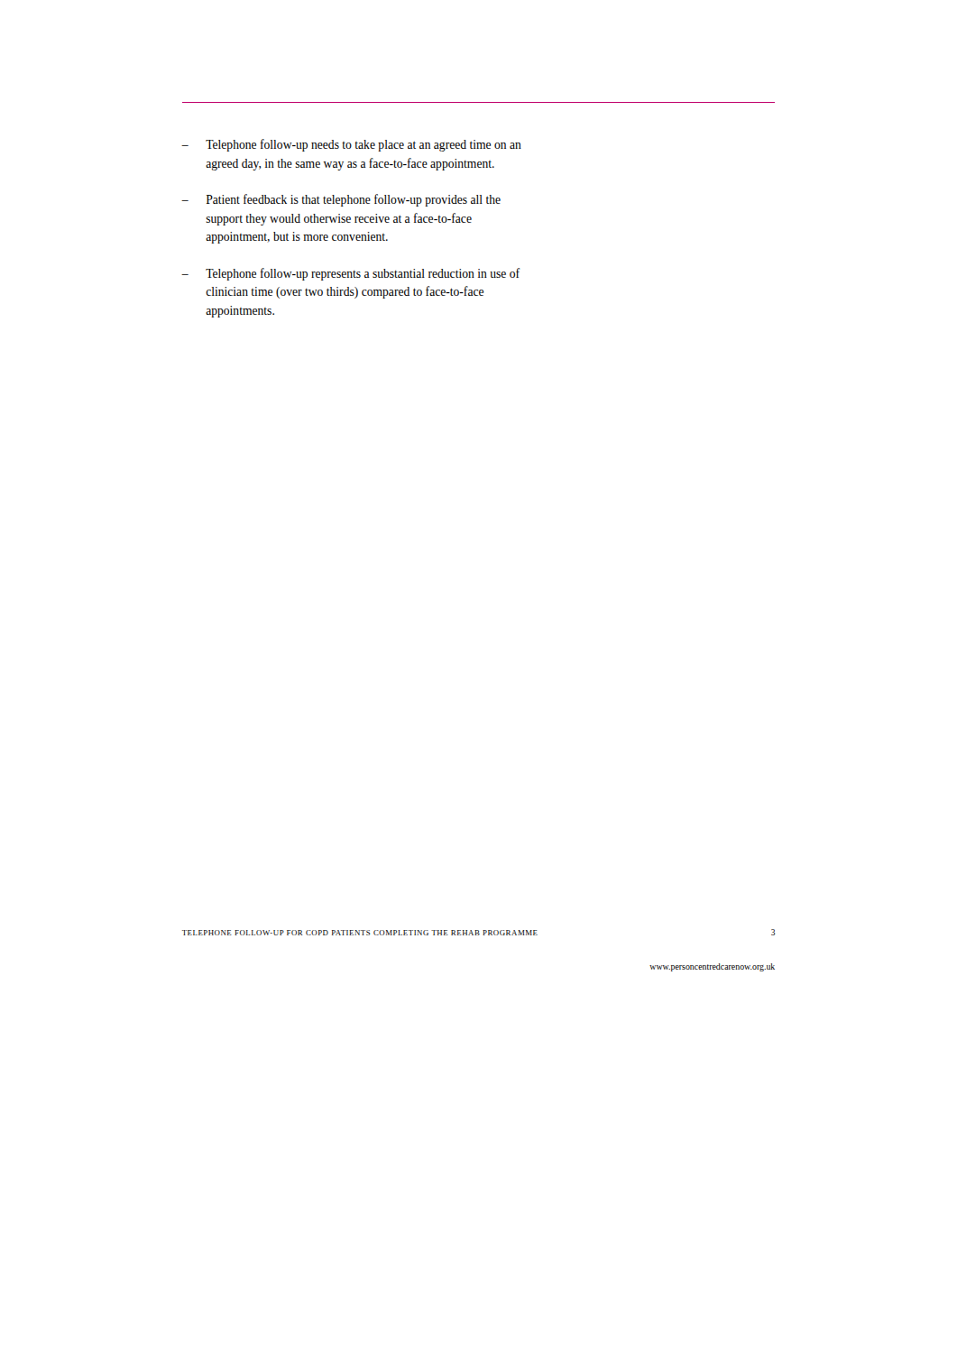Telephone follow-up needs to take place at an agreed time on an agreed day, in the same way as a face-to-face appointment.
Patient feedback is that telephone follow-up provides all the support they would otherwise receive at a face-to-face appointment, but is more convenient.
Telephone follow-up represents a substantial reduction in use of clinician time (over two thirds) compared to face-to-face appointments.
Telephone follow-up for COPD patients completing the rehab programme 3
www.personcentredcarenow.org.uk